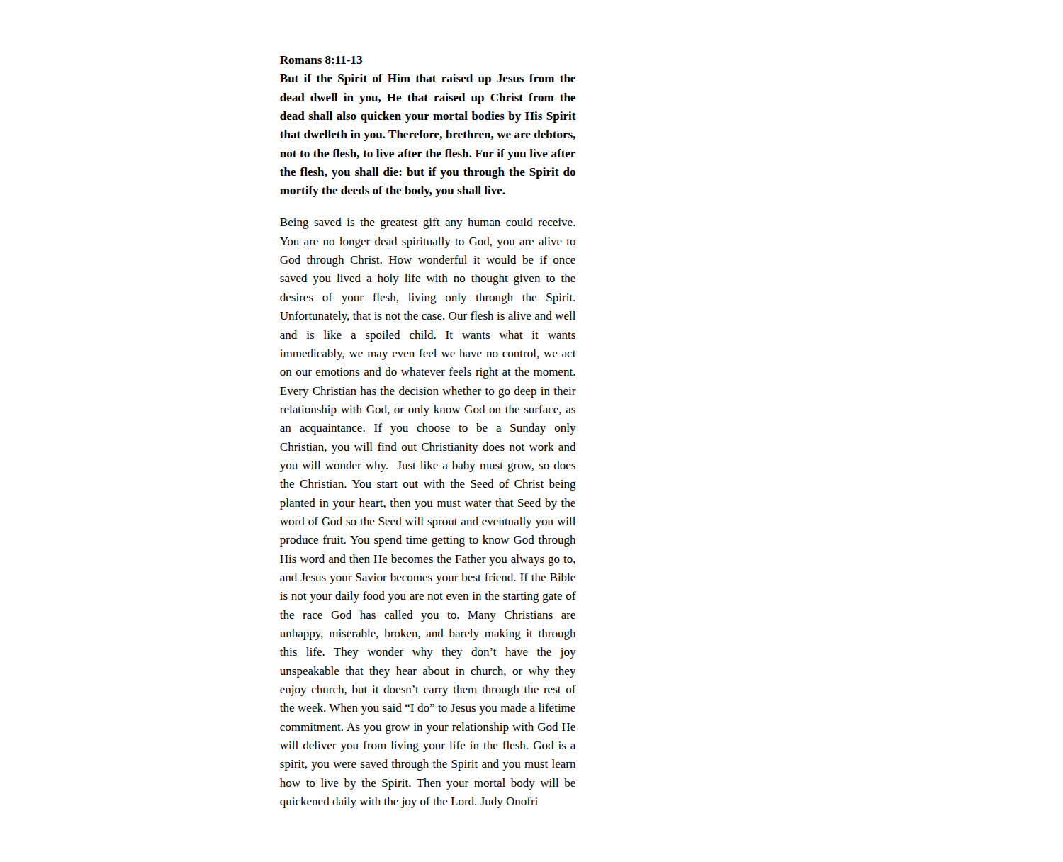Romans 8:11-13 But if the Spirit of Him that raised up Jesus from the dead dwell in you, He that raised up Christ from the dead shall also quicken your mortal bodies by His Spirit that dwelleth in you. Therefore, brethren, we are debtors, not to the flesh, to live after the flesh. For if you live after the flesh, you shall die: but if you through the Spirit do mortify the deeds of the body, you shall live.
Being saved is the greatest gift any human could receive. You are no longer dead spiritually to God, you are alive to God through Christ. How wonderful it would be if once saved you lived a holy life with no thought given to the desires of your flesh, living only through the Spirit. Unfortunately, that is not the case. Our flesh is alive and well and is like a spoiled child. It wants what it wants immedicably, we may even feel we have no control, we act on our emotions and do whatever feels right at the moment. Every Christian has the decision whether to go deep in their relationship with God, or only know God on the surface, as an acquaintance. If you choose to be a Sunday only Christian, you will find out Christianity does not work and you will wonder why. Just like a baby must grow, so does the Christian. You start out with the Seed of Christ being planted in your heart, then you must water that Seed by the word of God so the Seed will sprout and eventually you will produce fruit. You spend time getting to know God through His word and then He becomes the Father you always go to, and Jesus your Savior becomes your best friend. If the Bible is not your daily food you are not even in the starting gate of the race God has called you to. Many Christians are unhappy, miserable, broken, and barely making it through this life. They wonder why they don’t have the joy unspeakable that they hear about in church, or why they enjoy church, but it doesn’t carry them through the rest of the week. When you said “I do” to Jesus you made a lifetime commitment. As you grow in your relationship with God He will deliver you from living your life in the flesh. God is a spirit, you were saved through the Spirit and you must learn how to live by the Spirit. Then your mortal body will be quickened daily with the joy of the Lord. Judy Onofri